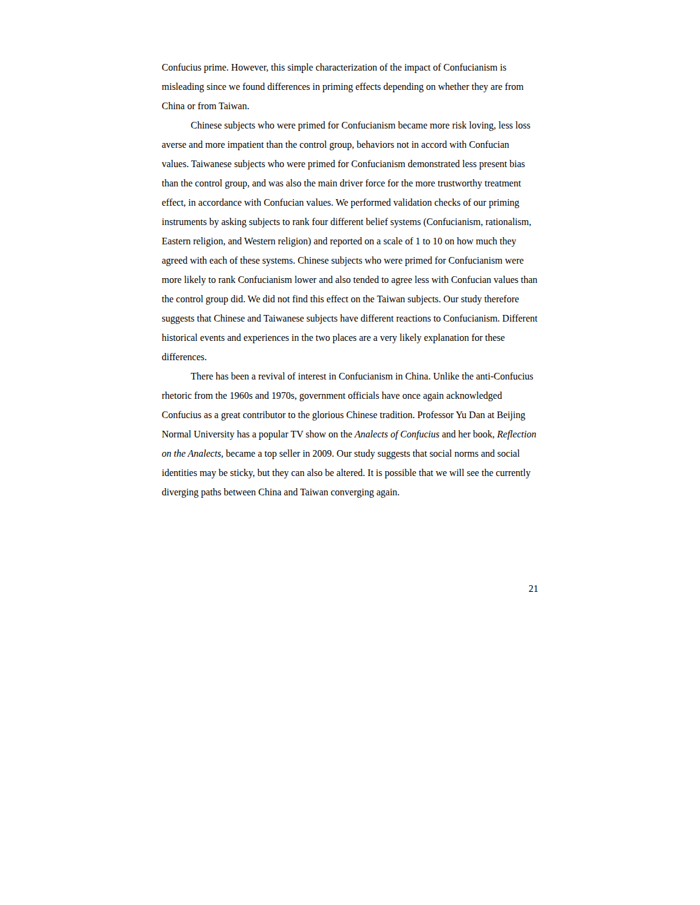Confucius prime. However, this simple characterization of the impact of Confucianism is misleading since we found differences in priming effects depending on whether they are from China or from Taiwan.
Chinese subjects who were primed for Confucianism became more risk loving, less loss averse and more impatient than the control group, behaviors not in accord with Confucian values. Taiwanese subjects who were primed for Confucianism demonstrated less present bias than the control group, and was also the main driver force for the more trustworthy treatment effect, in accordance with Confucian values. We performed validation checks of our priming instruments by asking subjects to rank four different belief systems (Confucianism, rationalism, Eastern religion, and Western religion) and reported on a scale of 1 to 10 on how much they agreed with each of these systems. Chinese subjects who were primed for Confucianism were more likely to rank Confucianism lower and also tended to agree less with Confucian values than the control group did. We did not find this effect on the Taiwan subjects. Our study therefore suggests that Chinese and Taiwanese subjects have different reactions to Confucianism. Different historical events and experiences in the two places are a very likely explanation for these differences.
There has been a revival of interest in Confucianism in China. Unlike the anti-Confucius rhetoric from the 1960s and 1970s, government officials have once again acknowledged Confucius as a great contributor to the glorious Chinese tradition. Professor Yu Dan at Beijing Normal University has a popular TV show on the Analects of Confucius and her book, Reflection on the Analects, became a top seller in 2009. Our study suggests that social norms and social identities may be sticky, but they can also be altered. It is possible that we will see the currently diverging paths between China and Taiwan converging again.
21